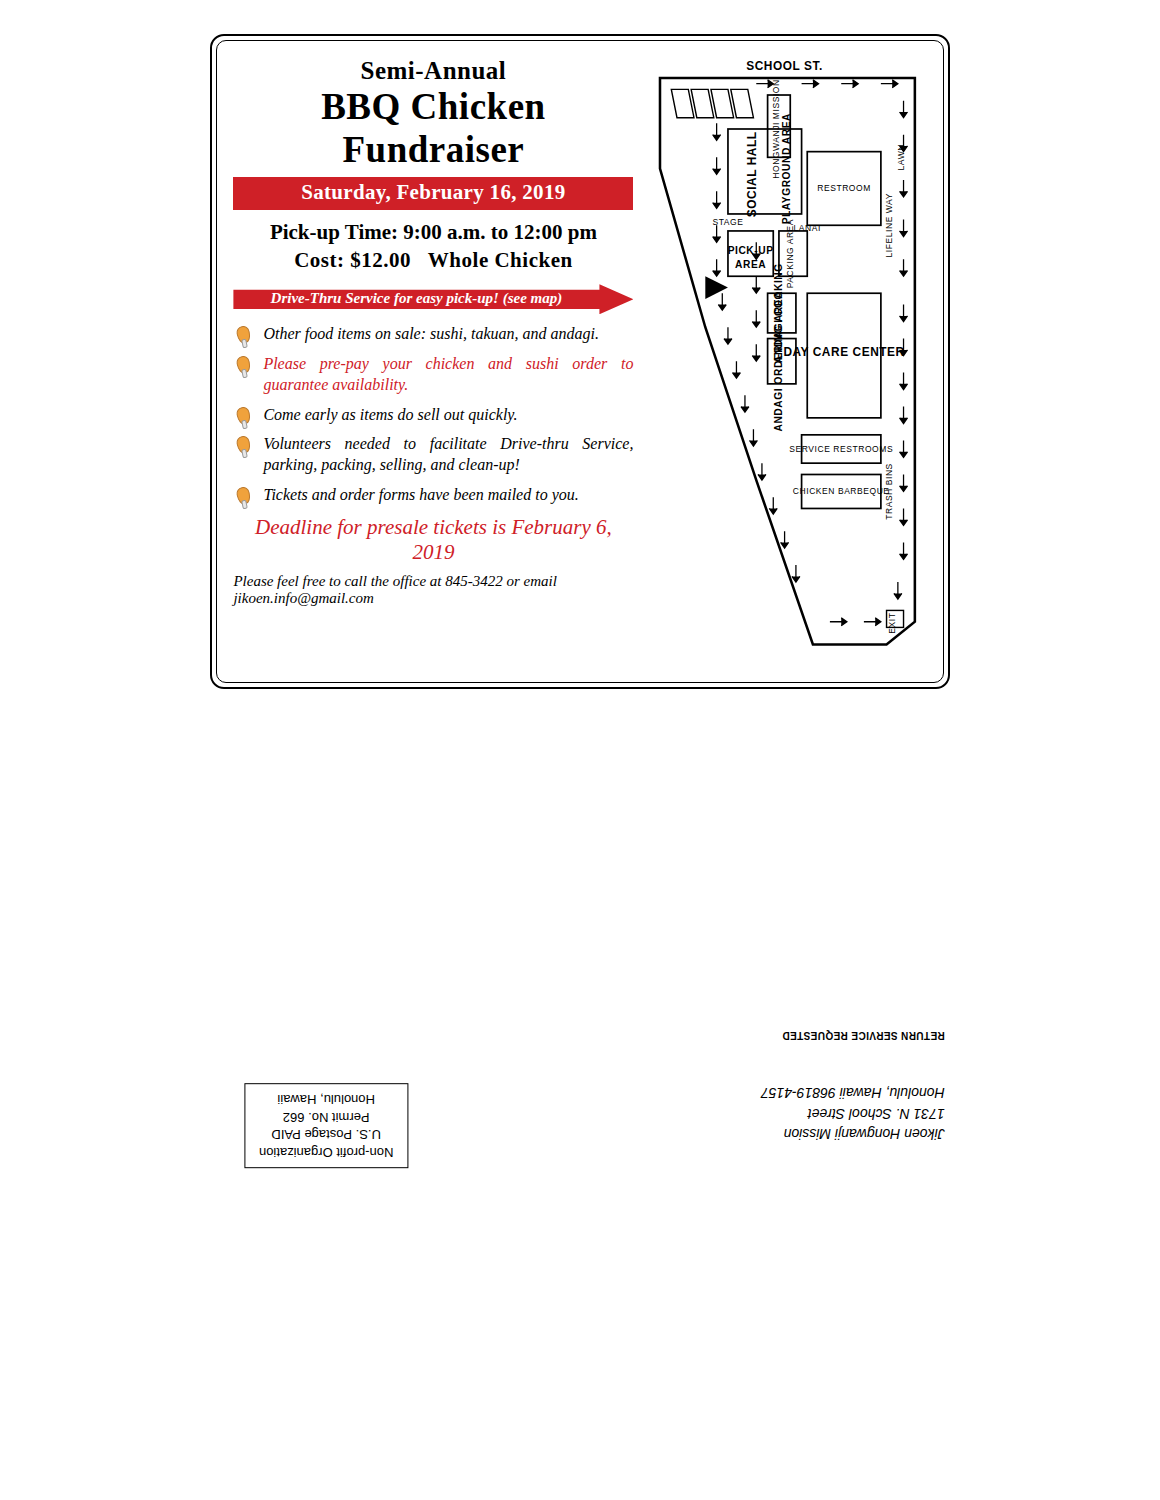Semi-Annual
BBQ Chicken Fundraiser
Saturday, February 16, 2019
Pick-up Time: 9:00 a.m. to 12:00 pm
Cost: $12.00 Whole Chicken
Drive-Thru Service for easy pick-up! (see map)
Other food items on sale: sushi, takuan, and andagi.
Please pre-pay your chicken and sushi order to guarantee availability.
Come early as items do sell out quickly.
Volunteers needed to facilitate Drive-thru Service, parking, packing, selling, and clean-up!
Tickets and order forms have been mailed to you.
Deadline for presale tickets is February 6, 2019
Please feel free to call the office at 845-3422 or email jikoen.info@gmail.com
SCHOOL ST. HONGWANJI MISSION SOCIAL HALL PLAYGROUND AREA RESTROOM STAGE LANAI LIFELINE WAY LAWN PICK-UP AREA PACKING AREA ANDAGI COOKING ANDAGI ORDERING AREA DAY CARE CENTER SERVICE RESTROOMS CHICKEN BARBEQUE TRASH BINS EXIT
RETURN SERVICE REQUESTED
Jikoen Hongwanji Mission
1731 N. School Street
Honolulu, Hawaii 96819-4157
Non-profit Organization
U.S. Postage PAID
Permit No. 662
Honolulu, Hawaii